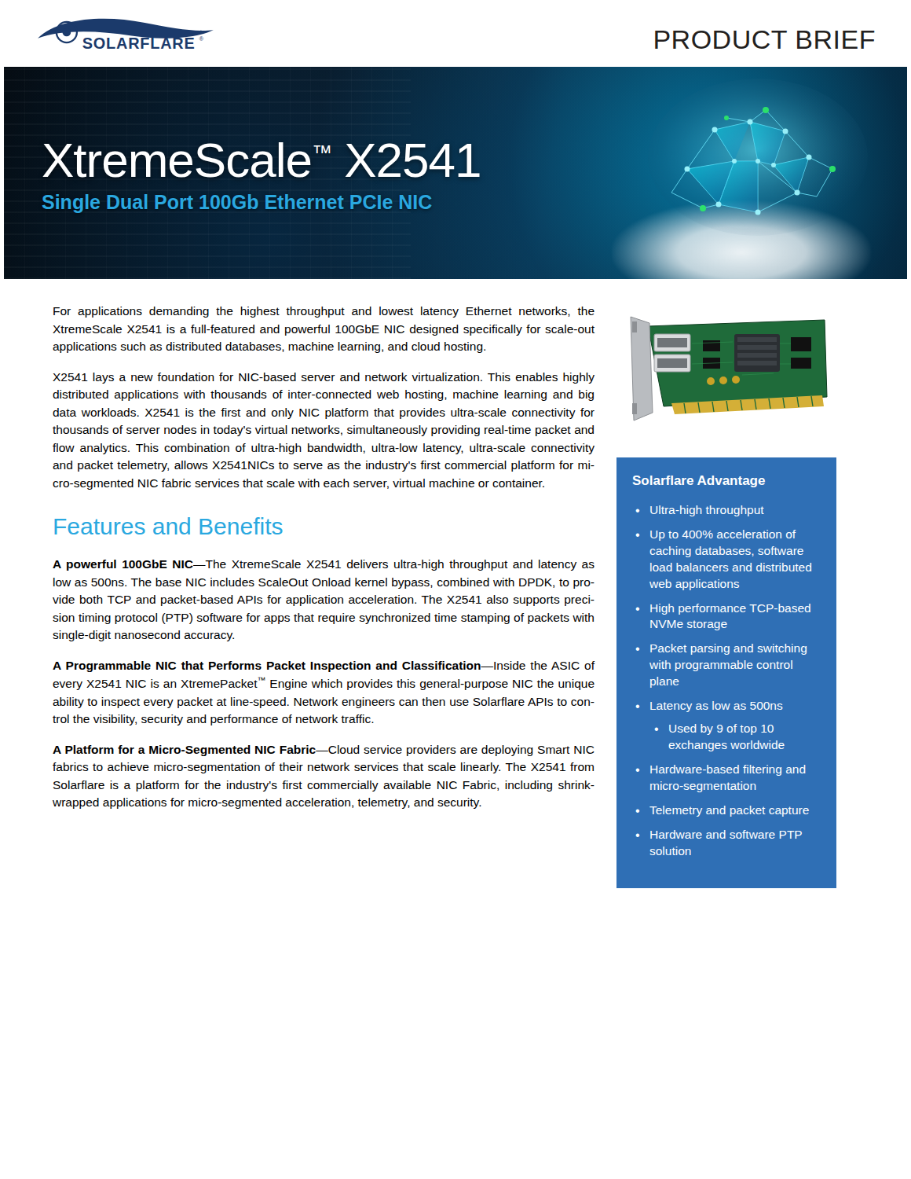SOLARFLARE ®
PRODUCT BRIEF
XtremeScale™ X2541
Single Dual Port 100Gb Ethernet PCIe NIC
For applications demanding the highest throughput and lowest latency Ethernet networks, the XtremeScale X2541 is a full-featured and powerful 100GbE NIC designed specifically for scale-out applications such as distributed databases, machine learning, and cloud hosting.
X2541 lays a new foundation for NIC-based server and network virtualization. This enables highly distributed applications with thousands of inter-connected web hosting, machine learning and big data workloads. X2541 is the first and only NIC platform that provides ultra-scale connectivity for thousands of server nodes in today's virtual networks, simultaneously providing real-time packet and flow analytics. This combination of ultra-high bandwidth, ultra-low latency, ultra-scale connectivity and packet telemetry, allows X2541NICs to serve as the industry's first commercial platform for micro-segmented NIC fabric services that scale with each server, virtual machine or container.
Features and Benefits
A powerful 100GbE NIC—The XtremeScale X2541 delivers ultra-high throughput and latency as low as 500ns. The base NIC includes ScaleOut Onload kernel bypass, combined with DPDK, to provide both TCP and packet-based APIs for application acceleration. The X2541 also supports precision timing protocol (PTP) software for apps that require synchronized time stamping of packets with single-digit nanosecond accuracy.
A Programmable NIC that Performs Packet Inspection and Classification—Inside the ASIC of every X2541 NIC is an XtremePacket™ Engine which provides this general-purpose NIC the unique ability to inspect every packet at line-speed. Network engineers can then use Solarflare APIs to control the visibility, security and performance of network traffic.
A Platform for a Micro-Segmented NIC Fabric—Cloud service providers are deploying Smart NIC fabrics to achieve micro-segmentation of their network services that scale linearly. The X2541 from Solarflare is a platform for the industry's first commercially available NIC Fabric, including shrink-wrapped applications for micro-segmented acceleration, telemetry, and security.
Solarflare Advantage
Ultra-high throughput
Up to 400% acceleration of caching databases, software load balancers and distributed web applications
High performance TCP-based NVMe storage
Packet parsing and switching with programmable control plane
Latency as low as 500ns
Used by 9 of top 10 exchanges worldwide
Hardware-based filtering and micro-segmentation
Telemetry and packet capture
Hardware and software PTP solution